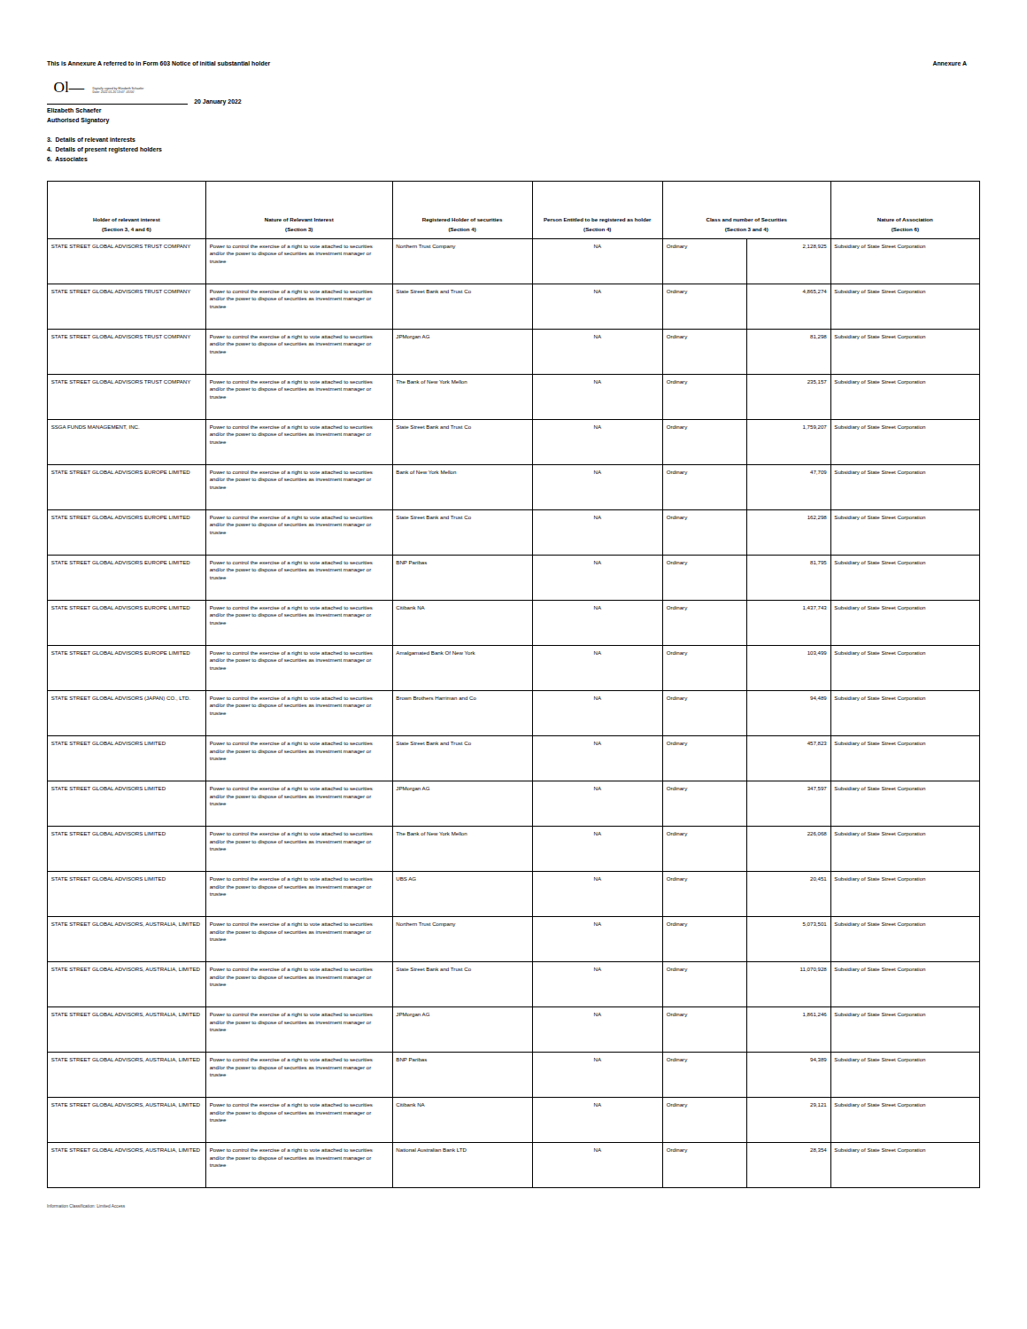This is Annexure A referred to in Form 603 Notice of initial substantial holder
Annexure A
Ol— Digitally signed by Elizabeth Schaefer
Date: 2022.01.20 13:47 -05'00'
20 January 2022
Elizabeth Schaefer
Authorised Signatory
3. Details of relevant interests
4. Details of present registered holders
6. Associates
| Holder of relevant interest (Section 3, 4 and 6) | Nature of Relevant Interest (Section 3) | Registered Holder of securities (Section 4) | Person Entitled to be registered as holder (Section 4) | Class and number of Securities (Section 3 and 4) | Nature of Association (Section 6) |
| --- | --- | --- | --- | --- | --- |
| STATE STREET GLOBAL ADVISORS TRUST COMPANY | Power to control the exercise of a right to vote attached to securities and/or the power to dispose of securities as investment manager or trustee | Northern Trust Company | NA | Ordinary | 2,128,925 | Subsidiary of State Street Corporation |
| STATE STREET GLOBAL ADVISORS TRUST COMPANY | Power to control the exercise of a right to vote attached to securities and/or the power to dispose of securities as investment manager or trustee | State Street Bank and Trust Co | NA | Ordinary | 4,865,274 | Subsidiary of State Street Corporation |
| STATE STREET GLOBAL ADVISORS TRUST COMPANY | Power to control the exercise of a right to vote attached to securities and/or the power to dispose of securities as investment manager or trustee | JPMorgan AG | NA | Ordinary | 81,298 | Subsidiary of State Street Corporation |
| STATE STREET GLOBAL ADVISORS TRUST COMPANY | Power to control the exercise of a right to vote attached to securities and/or the power to dispose of securities as investment manager or trustee | The Bank of New York Mellon | NA | Ordinary | 235,157 | Subsidiary of State Street Corporation |
| SSGA FUNDS MANAGEMENT, INC. | Power to control the exercise of a right to vote attached to securities and/or the power to dispose of securities as investment manager or trustee | State Street Bank and Trust Co | NA | Ordinary | 1,759,207 | Subsidiary of State Street Corporation |
| STATE STREET GLOBAL ADVISORS EUROPE LIMITED | Power to control the exercise of a right to vote attached to securities and/or the power to dispose of securities as investment manager or trustee | Bank of New York Mellon | NA | Ordinary | 47,709 | Subsidiary of State Street Corporation |
| STATE STREET GLOBAL ADVISORS EUROPE LIMITED | Power to control the exercise of a right to vote attached to securities and/or the power to dispose of securities as investment manager or trustee | State Street Bank and Trust Co | NA | Ordinary | 162,298 | Subsidiary of State Street Corporation |
| STATE STREET GLOBAL ADVISORS EUROPE LIMITED | Power to control the exercise of a right to vote attached to securities and/or the power to dispose of securities as investment manager or trustee | BNP Paribas | NA | Ordinary | 81,795 | Subsidiary of State Street Corporation |
| STATE STREET GLOBAL ADVISORS EUROPE LIMITED | Power to control the exercise of a right to vote attached to securities and/or the power to dispose of securities as investment manager or trustee | Citibank NA | NA | Ordinary | 1,437,743 | Subsidiary of State Street Corporation |
| STATE STREET GLOBAL ADVISORS EUROPE LIMITED | Power to control the exercise of a right to vote attached to securities and/or the power to dispose of securities as investment manager or trustee | Amalgamated Bank Of New York | NA | Ordinary | 103,499 | Subsidiary of State Street Corporation |
| STATE STREET GLOBAL ADVISORS (JAPAN) CO., LTD. | Power to control the exercise of a right to vote attached to securities and/or the power to dispose of securities as investment manager or trustee | Brown Brothers Harriman and Co | NA | Ordinary | 94,489 | Subsidiary of State Street Corporation |
| STATE STREET GLOBAL ADVISORS LIMITED | Power to control the exercise of a right to vote attached to securities and/or the power to dispose of securities as investment manager or trustee | State Street Bank and Trust Co | NA | Ordinary | 457,823 | Subsidiary of State Street Corporation |
| STATE STREET GLOBAL ADVISORS LIMITED | Power to control the exercise of a right to vote attached to securities and/or the power to dispose of securities as investment manager or trustee | JPMorgan AG | NA | Ordinary | 347,597 | Subsidiary of State Street Corporation |
| STATE STREET GLOBAL ADVISORS LIMITED | Power to control the exercise of a right to vote attached to securities and/or the power to dispose of securities as investment manager or trustee | The Bank of New York Mellon | NA | Ordinary | 226,068 | Subsidiary of State Street Corporation |
| STATE STREET GLOBAL ADVISORS LIMITED | Power to control the exercise of a right to vote attached to securities and/or the power to dispose of securities as investment manager or trustee | UBS AG | NA | Ordinary | 20,451 | Subsidiary of State Street Corporation |
| STATE STREET GLOBAL ADVISORS, AUSTRALIA, LIMITED | Power to control the exercise of a right to vote attached to securities and/or the power to dispose of securities as investment manager or trustee | Northern Trust Company | NA | Ordinary | 5,073,501 | Subsidiary of State Street Corporation |
| STATE STREET GLOBAL ADVISORS, AUSTRALIA, LIMITED | Power to control the exercise of a right to vote attached to securities and/or the power to dispose of securities as investment manager or trustee | State Street Bank and Trust Co | NA | Ordinary | 11,070,928 | Subsidiary of State Street Corporation |
| STATE STREET GLOBAL ADVISORS, AUSTRALIA, LIMITED | Power to control the exercise of a right to vote attached to securities and/or the power to dispose of securities as investment manager or trustee | JPMorgan AG | NA | Ordinary | 1,861,246 | Subsidiary of State Street Corporation |
| STATE STREET GLOBAL ADVISORS, AUSTRALIA, LIMITED | Power to control the exercise of a right to vote attached to securities and/or the power to dispose of securities as investment manager or trustee | BNP Paribas | NA | Ordinary | 94,389 | Subsidiary of State Street Corporation |
| STATE STREET GLOBAL ADVISORS, AUSTRALIA, LIMITED | Power to control the exercise of a right to vote attached to securities and/or the power to dispose of securities as investment manager or trustee | Citibank NA | NA | Ordinary | 29,121 | Subsidiary of State Street Corporation |
| STATE STREET GLOBAL ADVISORS, AUSTRALIA, LIMITED | Power to control the exercise of a right to vote attached to securities and/or the power to dispose of securities as investment manager or trustee | National Australian Bank LTD | NA | Ordinary | 28,354 | Subsidiary of State Street Corporation |
Information Classification: Limited Access